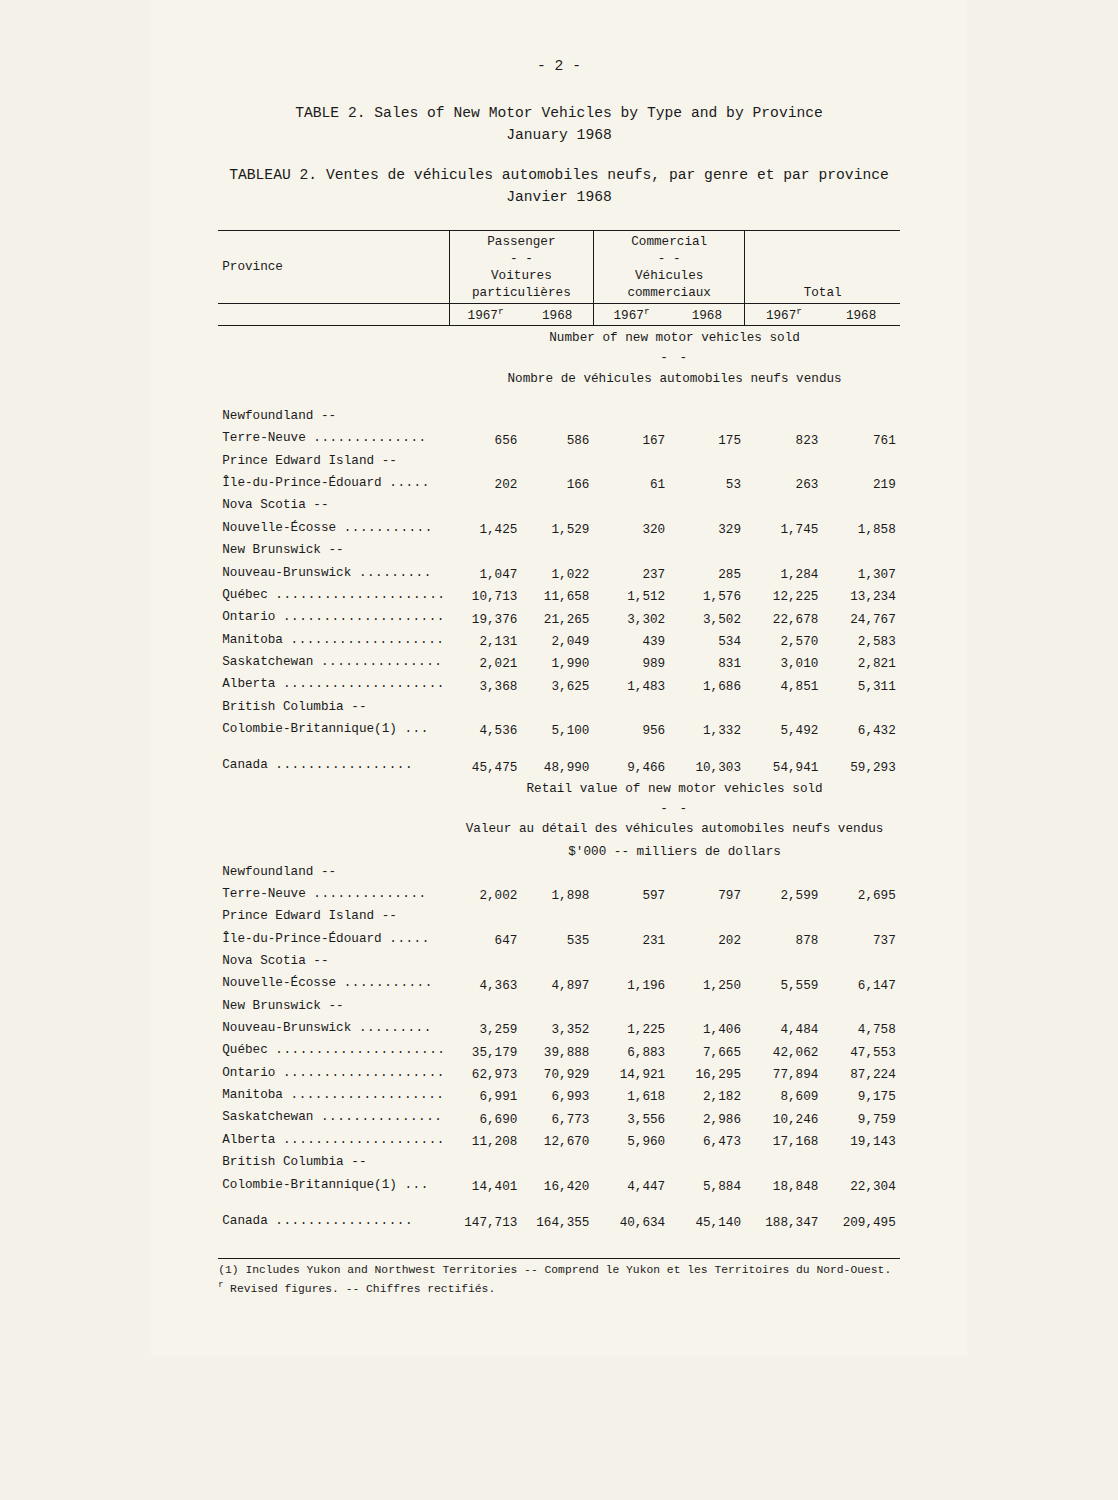- 2 -
TABLE 2. Sales of New Motor Vehicles by Type and by Province
January 1968
TABLEAU 2. Ventes de véhicules automobiles neufs, par genre et par province
Janvier 1968
| Province | Passenger - - Voitures particulières | Commercial - - Véhicules commerciaux | Total |
| --- | --- | --- | --- |
| | 1967 r | 1968 | 1967 r | 1968 | 1967 r | 1968 |
| | Number of new motor vehicles sold - - Nombre de véhicules automobiles neufs vendus |
| Newfoundland -- | | | | | | |
| Terre-Neuve .............. | 656 | 586 | 167 | 175 | 823 | 761 |
| Prince Edward Island -- | | | | | | |
| Île-du-Prince-Édouard ..... | 202 | 166 | 61 | 53 | 263 | 219 |
| Nova Scotia -- | | | | | | |
| Nouvelle-Écosse ........... | 1,425 | 1,529 | 320 | 329 | 1,745 | 1,858 |
| New Brunswick -- | | | | | | |
| Nouveau-Brunswick ......... | 1,047 | 1,022 | 237 | 285 | 1,284 | 1,307 |
| Québec ..................... | 10,713 | 11,658 | 1,512 | 1,576 | 12,225 | 13,234 |
| Ontario .................... | 19,376 | 21,265 | 3,302 | 3,502 | 22,678 | 24,767 |
| Manitoba ................... | 2,131 | 2,049 | 439 | 534 | 2,570 | 2,583 |
| Saskatchewan ............... | 2,021 | 1,990 | 989 | 831 | 3,010 | 2,821 |
| Alberta .................... | 3,368 | 3,625 | 1,483 | 1,686 | 4,851 | 5,311 |
| British Columbia -- | | | | | | |
| Colombie-Britannique(1) ... | 4,536 | 5,100 | 956 | 1,332 | 5,492 | 6,432 |
| Canada ................. | 45,475 | 48,990 | 9,466 | 10,303 | 54,941 | 59,293 |
| | Retail value of new motor vehicles sold - - Valeur au détail des véhicules automobiles neufs vendus |
| | $'000 -- milliers de dollars |
| Newfoundland -- | | | | | | |
| Terre-Neuve .............. | 2,002 | 1,898 | 597 | 797 | 2,599 | 2,695 |
| Prince Edward Island -- | | | | | | |
| Île-du-Prince-Édouard ..... | 647 | 535 | 231 | 202 | 878 | 737 |
| Nova Scotia -- | | | | | | |
| Nouvelle-Écosse ........... | 4,363 | 4,897 | 1,196 | 1,250 | 5,559 | 6,147 |
| New Brunswick -- | | | | | | |
| Nouveau-Brunswick ......... | 3,259 | 3,352 | 1,225 | 1,406 | 4,484 | 4,758 |
| Québec ..................... | 35,179 | 39,888 | 6,883 | 7,665 | 42,062 | 47,553 |
| Ontario .................... | 62,973 | 70,929 | 14,921 | 16,295 | 77,894 | 87,224 |
| Manitoba ................... | 6,991 | 6,993 | 1,618 | 2,182 | 8,609 | 9,175 |
| Saskatchewan ............... | 6,690 | 6,773 | 3,556 | 2,986 | 10,246 | 9,759 |
| Alberta .................... | 11,208 | 12,670 | 5,960 | 6,473 | 17,168 | 19,143 |
| British Columbia -- | | | | | | |
| Colombie-Britannique(1) ... | 14,401 | 16,420 | 4,447 | 5,884 | 18,848 | 22,304 |
| Canada ................. | 147,713 | 164,355 | 40,634 | 45,140 | 188,347 | 209,495 |
(1) Includes Yukon and Northwest Territories -- Comprend le Yukon et les Territoires du Nord-Ouest.
r Revised figures. -- Chiffres rectifiés.